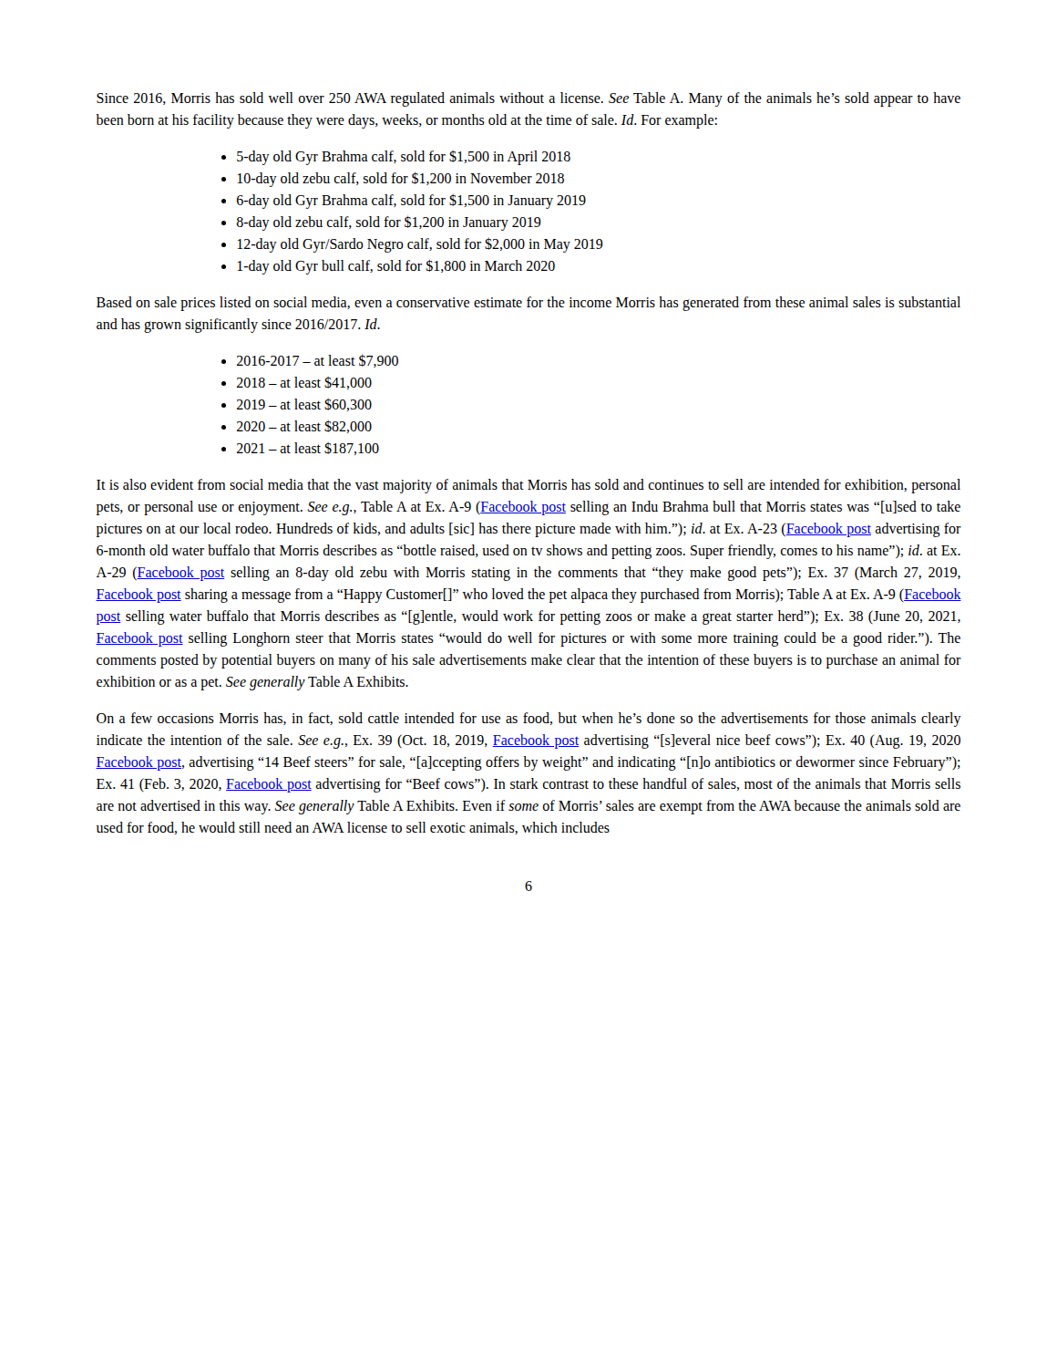Since 2016, Morris has sold well over 250 AWA regulated animals without a license. See Table A. Many of the animals he’s sold appear to have been born at his facility because they were days, weeks, or months old at the time of sale. Id. For example:
5-day old Gyr Brahma calf, sold for $1,500 in April 2018
10-day old zebu calf, sold for $1,200 in November 2018
6-day old Gyr Brahma calf, sold for $1,500 in January 2019
8-day old zebu calf, sold for $1,200 in January 2019
12-day old Gyr/Sardo Negro calf, sold for $2,000 in May 2019
1-day old Gyr bull calf, sold for $1,800 in March 2020
Based on sale prices listed on social media, even a conservative estimate for the income Morris has generated from these animal sales is substantial and has grown significantly since 2016/2017. Id.
2016-2017 – at least $7,900
2018 – at least $41,000
2019 – at least $60,300
2020 – at least $82,000
2021 – at least $187,100
It is also evident from social media that the vast majority of animals that Morris has sold and continues to sell are intended for exhibition, personal pets, or personal use or enjoyment. See e.g., Table A at Ex. A-9 (Facebook post selling an Indu Brahma bull that Morris states was “[u]sed to take pictures on at our local rodeo. Hundreds of kids, and adults [sic] has there picture made with him.”); id. at Ex. A-23 (Facebook post advertising for 6-month old water buffalo that Morris describes as “bottle raised, used on tv shows and petting zoos. Super friendly, comes to his name”); id. at Ex. A-29 (Facebook post selling an 8-day old zebu with Morris stating in the comments that “they make good pets”); Ex. 37 (March 27, 2019, Facebook post sharing a message from a “Happy Customer[]” who loved the pet alpaca they purchased from Morris); Table A at Ex. A-9 (Facebook post selling water buffalo that Morris describes as “[g]entle, would work for petting zoos or make a great starter herd”); Ex. 38 (June 20, 2021, Facebook post selling Longhorn steer that Morris states “would do well for pictures or with some more training could be a good rider.”). The comments posted by potential buyers on many of his sale advertisements make clear that the intention of these buyers is to purchase an animal for exhibition or as a pet. See generally Table A Exhibits.
On a few occasions Morris has, in fact, sold cattle intended for use as food, but when he’s done so the advertisements for those animals clearly indicate the intention of the sale. See e.g., Ex. 39 (Oct. 18, 2019, Facebook post advertising “[s]everal nice beef cows”); Ex. 40 (Aug. 19, 2020 Facebook post, advertising “14 Beef steers” for sale, “[a]ccepting offers by weight” and indicating “[n]o antibiotics or dewormer since February”); Ex. 41 (Feb. 3, 2020, Facebook post advertising for “Beef cows”). In stark contrast to these handful of sales, most of the animals that Morris sells are not advertised in this way. See generally Table A Exhibits. Even if some of Morris’ sales are exempt from the AWA because the animals sold are used for food, he would still need an AWA license to sell exotic animals, which includes
6